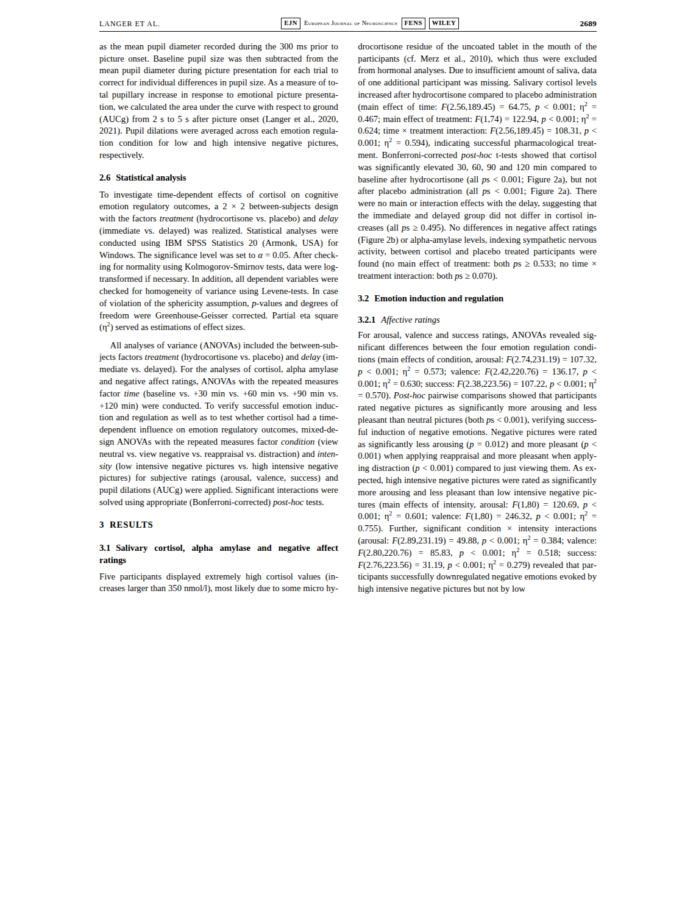Langer et al.
EJN European Journal of Neuroscience FENS WILEY
2689
as the mean pupil diameter recorded during the 300 ms prior to picture onset. Baseline pupil size was then subtracted from the mean pupil diameter during picture presentation for each trial to correct for individual differences in pupil size. As a measure of total pupillary increase in response to emotional picture presentation, we calculated the area under the curve with respect to ground (AUCg) from 2 s to 5 s after picture onset (Langer et al., 2020, 2021). Pupil dilations were averaged across each emotion regulation condition for low and high intensive negative pictures, respectively.
2.6 Statistical analysis
To investigate time-dependent effects of cortisol on cognitive emotion regulatory outcomes, a 2 × 2 between-subjects design with the factors treatment (hydrocortisone vs. placebo) and delay (immediate vs. delayed) was realized. Statistical analyses were conducted using IBM SPSS Statistics 20 (Armonk, USA) for Windows. The significance level was set to α = 0.05. After checking for normality using Kolmogorov-Smirnov tests, data were log-transformed if necessary. In addition, all dependent variables were checked for homogeneity of variance using Levene-tests. In case of violation of the sphericity assumption, p-values and degrees of freedom were Greenhouse-Geisser corrected. Partial eta square (η2) served as estimations of effect sizes.
All analyses of variance (ANOVAs) included the between-subjects factors treatment (hydrocortisone vs. placebo) and delay (immediate vs. delayed). For the analyses of cortisol, alpha amylase and negative affect ratings, ANOVAs with the repeated measures factor time (baseline vs. +30 min vs. +60 min vs. +90 min vs. +120 min) were conducted. To verify successful emotion induction and regulation as well as to test whether cortisol had a time-dependent influence on emotion regulatory outcomes, mixed-design ANOVAs with the repeated measures factor condition (view neutral vs. view negative vs. reappraisal vs. distraction) and intensity (low intensive negative pictures vs. high intensive negative pictures) for subjective ratings (arousal, valence, success) and pupil dilations (AUCg) were applied. Significant interactions were solved using appropriate (Bonferroni-corrected) post-hoc tests.
3 RESULTS
3.1 Salivary cortisol, alpha amylase and negative affect ratings
Five participants displayed extremely high cortisol values (increases larger than 350 nmol/l), most likely due to some micro hydrocortisone residue of the uncoated tablet in the mouth of the participants (cf. Merz et al., 2010), which thus were excluded from hormonal analyses. Due to insufficient amount of saliva, data of one additional participant was missing. Salivary cortisol levels increased after hydrocortisone compared to placebo administration (main effect of time: F(2.56,189.45) = 64.75, p < 0.001; η2 = 0.467; main effect of treatment: F(1,74) = 122.94, p < 0.001; η2 = 0.624; time × treatment interaction: F(2.56,189.45) = 108.31, p < 0.001; η2 = 0.594), indicating successful pharmacological treatment. Bonferroni-corrected post-hoc t-tests showed that cortisol was significantly elevated 30, 60, 90 and 120 min compared to baseline after hydrocortisone (all ps < 0.001; Figure 2a), but not after placebo administration (all ps < 0.001; Figure 2a). There were no main or interaction effects with the delay, suggesting that the immediate and delayed group did not differ in cortisol increases (all ps ≥ 0.495). No differences in negative affect ratings (Figure 2b) or alpha-amylase levels, indexing sympathetic nervous activity, between cortisol and placebo treated participants were found (no main effect of treatment: both ps ≥ 0.533; no time × treatment interaction: both ps ≥ 0.070).
3.2 Emotion induction and regulation
3.2.1 Affective ratings
For arousal, valence and success ratings, ANOVAs revealed significant differences between the four emotion regulation conditions (main effects of condition, arousal: F(2.74,231.19) = 107.32, p < 0.001; η2 = 0.573; valence: F(2.42,220.76) = 136.17, p < 0.001; η2 = 0.630; success: F(2.38,223.56) = 107.22, p < 0.001; η2 = 0.570). Post-hoc pairwise comparisons showed that participants rated negative pictures as significantly more arousing and less pleasant than neutral pictures (both ps < 0.001), verifying successful induction of negative emotions. Negative pictures were rated as significantly less arousing (p = 0.012) and more pleasant (p < 0.001) when applying reappraisal and more pleasant when applying distraction (p < 0.001) compared to just viewing them. As expected, high intensive negative pictures were rated as significantly more arousing and less pleasant than low intensive negative pictures (main effects of intensity, arousal: F(1,80) = 120.69, p < 0.001; η2 = 0.601; valence: F(1,80) = 246.32, p < 0.001; η2 = 0.755). Further, significant condition × intensity interactions (arousal: F(2.89,231.19) = 49.88, p < 0.001; η2 = 0.384; valence: F(2.80,220.76) = 85.83, p < 0.001; η2 = 0.518; success: F(2.76,223.56) = 31.19, p < 0.001; η2 = 0.279) revealed that participants successfully downregulated negative emotions evoked by high intensive negative pictures but not by low